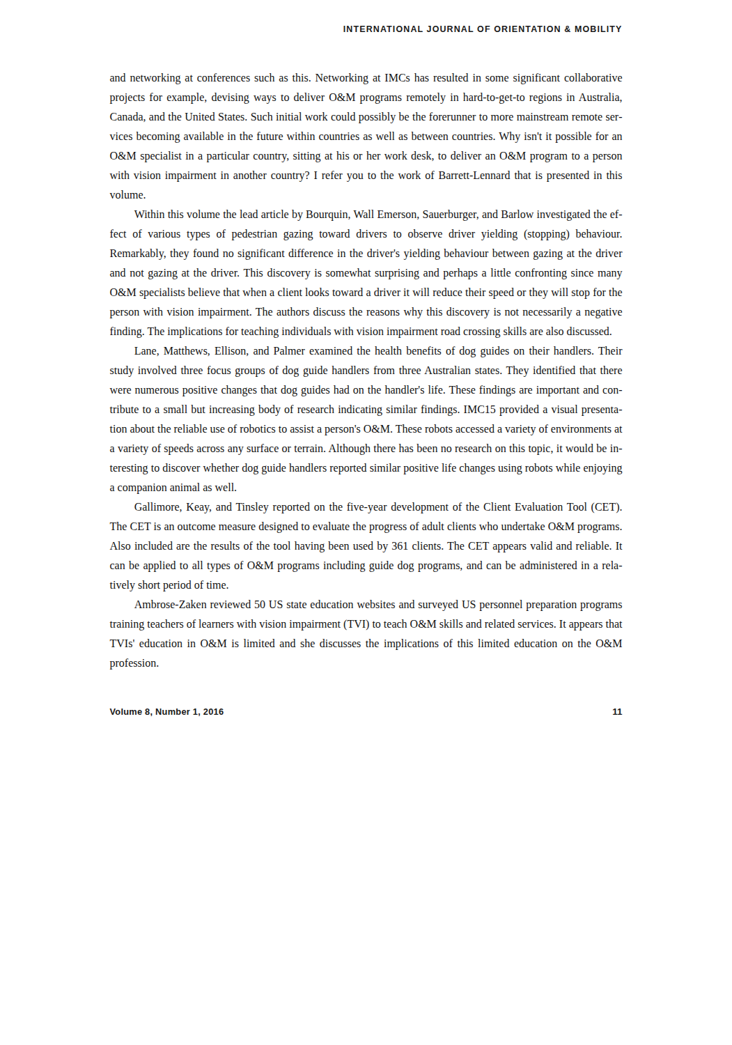International Journal of Orientation & Mobility
and networking at conferences such as this. Networking at IMCs has resulted in some significant collaborative projects for example, devising ways to deliver O&M programs remotely in hard-to-get-to regions in Australia, Canada, and the United States. Such initial work could possibly be the forerunner to more mainstream remote services becoming available in the future within countries as well as between countries. Why isn't it possible for an O&M specialist in a particular country, sitting at his or her work desk, to deliver an O&M program to a person with vision impairment in another country? I refer you to the work of Barrett-Lennard that is presented in this volume.
Within this volume the lead article by Bourquin, Wall Emerson, Sauerburger, and Barlow investigated the effect of various types of pedestrian gazing toward drivers to observe driver yielding (stopping) behaviour. Remarkably, they found no significant difference in the driver's yielding behaviour between gazing at the driver and not gazing at the driver. This discovery is somewhat surprising and perhaps a little confronting since many O&M specialists believe that when a client looks toward a driver it will reduce their speed or they will stop for the person with vision impairment. The authors discuss the reasons why this discovery is not necessarily a negative finding. The implications for teaching individuals with vision impairment road crossing skills are also discussed.
Lane, Matthews, Ellison, and Palmer examined the health benefits of dog guides on their handlers. Their study involved three focus groups of dog guide handlers from three Australian states. They identified that there were numerous positive changes that dog guides had on the handler's life. These findings are important and contribute to a small but increasing body of research indicating similar findings. IMC15 provided a visual presentation about the reliable use of robotics to assist a person's O&M. These robots accessed a variety of environments at a variety of speeds across any surface or terrain. Although there has been no research on this topic, it would be interesting to discover whether dog guide handlers reported similar positive life changes using robots while enjoying a companion animal as well.
Gallimore, Keay, and Tinsley reported on the five-year development of the Client Evaluation Tool (CET). The CET is an outcome measure designed to evaluate the progress of adult clients who undertake O&M programs. Also included are the results of the tool having been used by 361 clients. The CET appears valid and reliable. It can be applied to all types of O&M programs including guide dog programs, and can be administered in a relatively short period of time.
Ambrose-Zaken reviewed 50 US state education websites and surveyed US personnel preparation programs training teachers of learners with vision impairment (TVI) to teach O&M skills and related services. It appears that TVIs' education in O&M is limited and she discusses the implications of this limited education on the O&M profession.
Volume 8, Number 1, 2016 11